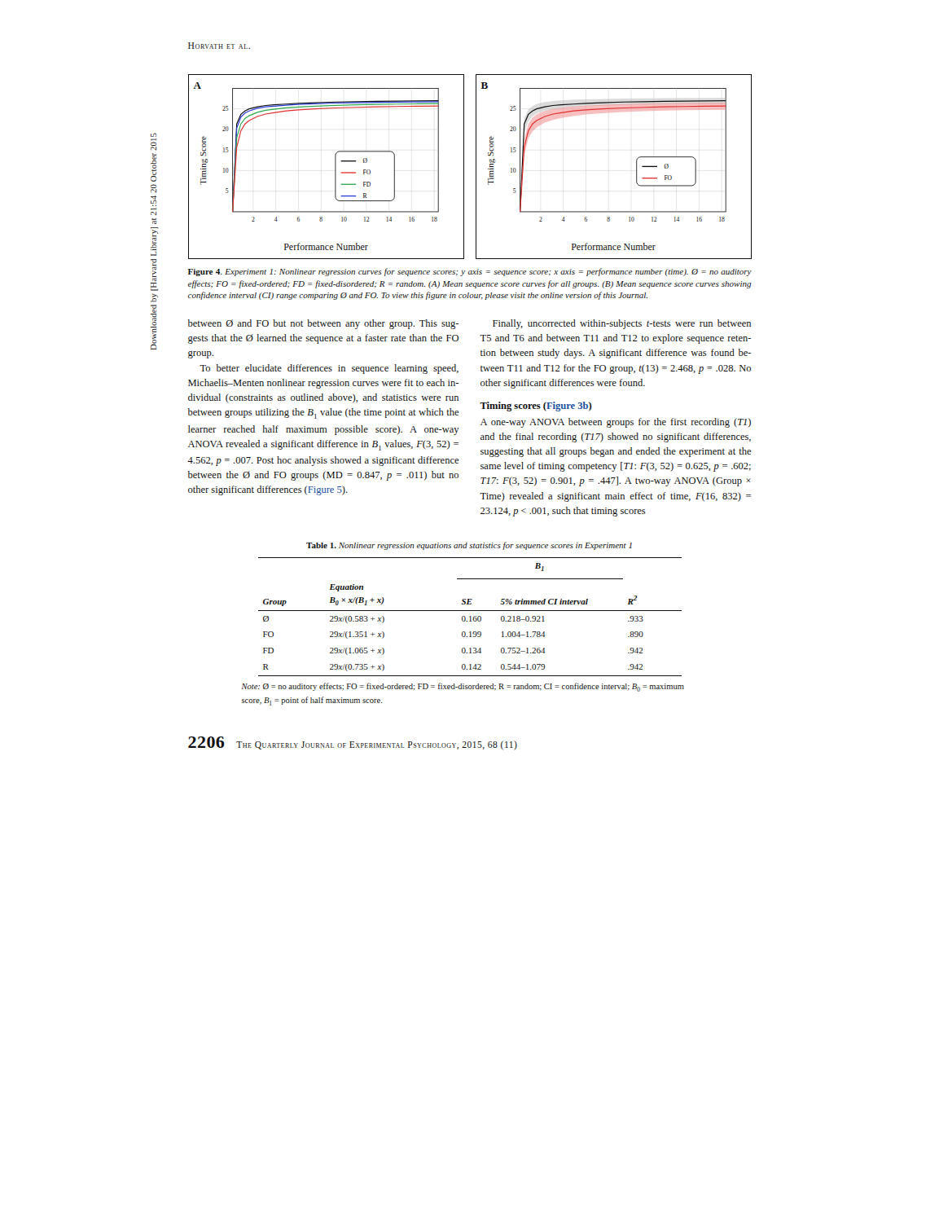Downloaded by [Harvard Library] at 21:54 20 October 2015
Horvath et al.
A
Timing Score
Ø FO FD R 5 10 15 20 25 2 4 6 8 10 12 14 16 18
Performance Number
B
Timing Score
Ø FO 5 10 15 20 25 2 4 6 8 10 12 14 16 18
Performance Number
Figure 4. Experiment 1: Nonlinear regression curves for sequence scores; y axis = sequence score; x axis = performance number (time). Ø = no auditory effects; FO = fixed-ordered; FD = fixed-disordered; R = random. (A) Mean sequence score curves for all groups. (B) Mean sequence score curves showing confidence interval (CI) range comparing Ø and FO. To view this figure in colour, please visit the online version of this Journal.
between Ø and FO but not between any other group. This suggests that the Ø learned the sequence at a faster rate than the FO group.
To better elucidate differences in sequence learning speed, Michaelis–Menten nonlinear regression curves were fit to each individual (constraints as outlined above), and statistics were run between groups utilizing the B1 value (the time point at which the learner reached half maximum possible score). A one-way ANOVA revealed a significant difference in B1 values, F(3, 52) = 4.562, p = .007. Post hoc analysis showed a significant difference between the Ø and FO groups (MD = 0.847, p = .011) but no other significant differences (Figure 5).
Finally, uncorrected within-subjects t-tests were run between T5 and T6 and between T11 and T12 to explore sequence retention between study days. A significant difference was found between T11 and T12 for the FO group, t(13) = 2.468, p = .028. No other significant differences were found.
Timing scores (Figure 3b)
A one-way ANOVA between groups for the first recording (T1) and the final recording (T17) showed no significant differences, suggesting that all groups began and ended the experiment at the same level of timing competency [T1: F(3, 52) = 0.625, p = .602; T17: F(3, 52) = 0.901, p = .447]. A two-way ANOVA (Group × Time) revealed a significant main effect of time, F(16, 832) = 23.124, p < .001, such that timing scores
Table 1. Nonlinear regression equations and statistics for sequence scores in Experiment 1
| | | B 1 | |
| --- | --- | --- | --- |
| Group | Equation B 0 × x/(B 1 + x) | SE | 5% trimmed CI interval | R 2 |
| Ø | 29 x /(0.583 + x ) | 0.160 | 0.218–0.921 | .933 |
| FO | 29 x /(1.351 + x ) | 0.199 | 1.004–1.784 | .890 |
| FD | 29 x /(1.065 + x ) | 0.134 | 0.752–1.264 | .942 |
| R | 29 x /(0.735 + x ) | 0.142 | 0.544–1.079 | .942 |
Note: Ø = no auditory effects; FO = fixed-ordered; FD = fixed-disordered; R = random; CI = confidence interval; B0 = maximum score, B1 = point of half maximum score.
2206
The Quarterly Journal of Experimental Psychology, 2015, 68 (11)